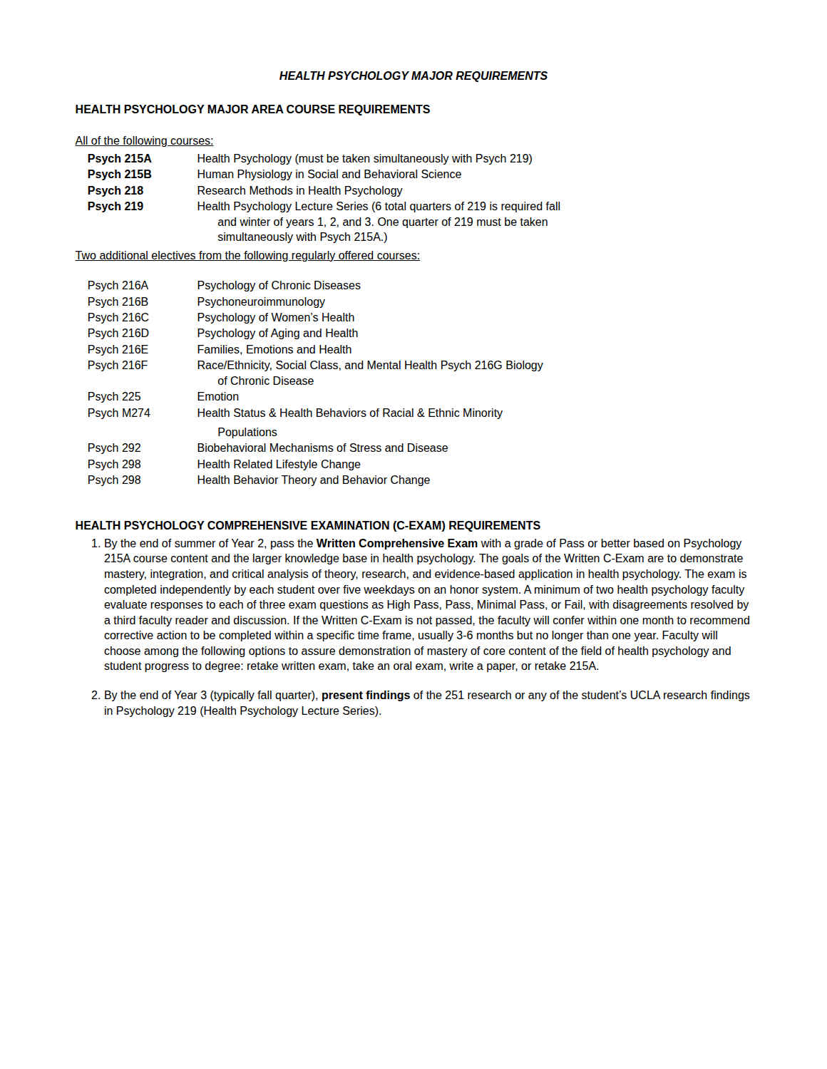HEALTH PSYCHOLOGY MAJOR REQUIREMENTS
HEALTH PSYCHOLOGY MAJOR AREA COURSE REQUIREMENTS
All of the following courses:
| Psych 215A | Health Psychology (must be taken simultaneously with Psych 219) |
| Psych 215B | Human Physiology in Social and Behavioral Science |
| Psych 218 | Research Methods in Health Psychology |
| Psych 219 | Health Psychology Lecture Series (6 total quarters of 219 is required fall and winter of years 1, 2, and 3. One quarter of 219 must be taken simultaneously with Psych 215A.) |
Two additional electives from the following regularly offered courses:
| Psych 216A | Psychology of Chronic Diseases |
| Psych 216B | Psychoneuroimmunology |
| Psych 216C | Psychology of Women’s Health |
| Psych 216D | Psychology of Aging and Health |
| Psych 216E | Families, Emotions and Health |
| Psych 216F | Race/Ethnicity, Social Class, and Mental Health Psych 216G Biology of Chronic Disease |
| Psych 225 | Emotion |
| Psych M274 | Health Status & Health Behaviors of Racial & Ethnic Minority Populations |
| Psych 292 | Biobehavioral Mechanisms of Stress and Disease |
| Psych 298 | Health Related Lifestyle Change |
| Psych 298 | Health Behavior Theory and Behavior Change |
HEALTH PSYCHOLOGY COMPREHENSIVE EXAMINATION (C-EXAM) REQUIREMENTS
By the end of summer of Year 2, pass the Written Comprehensive Exam with a grade of Pass or better based on Psychology 215A course content and the larger knowledge base in health psychology. The goals of the Written C-Exam are to demonstrate mastery, integration, and critical analysis of theory, research, and evidence-based application in health psychology. The exam is completed independently by each student over five weekdays on an honor system. A minimum of two health psychology faculty evaluate responses to each of three exam questions as High Pass, Pass, Minimal Pass, or Fail, with disagreements resolved by a third faculty reader and discussion. If the Written C-Exam is not passed, the faculty will confer within one month to recommend corrective action to be completed within a specific time frame, usually 3-6 months but no longer than one year. Faculty will choose among the following options to assure demonstration of mastery of core content of the field of health psychology and student progress to degree: retake written exam, take an oral exam, write a paper, or retake 215A.
By the end of Year 3 (typically fall quarter), present findings of the 251 research or any of the student’s UCLA research findings in Psychology 219 (Health Psychology Lecture Series).